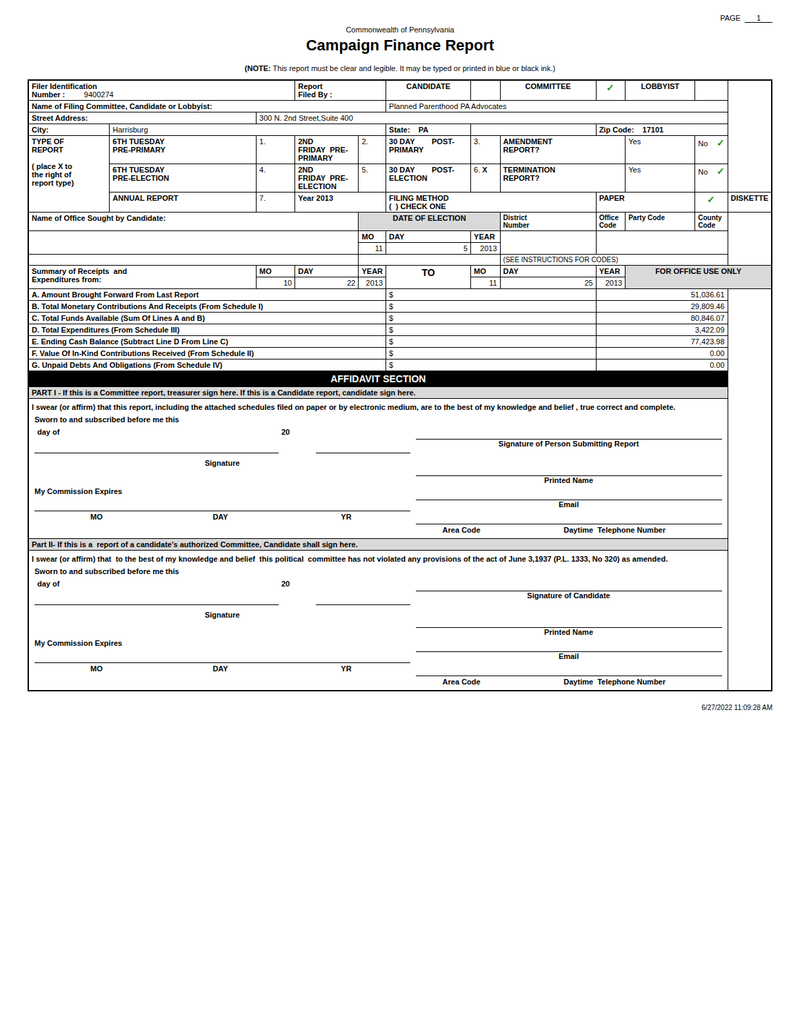PAGE 1
Commonwealth of Pennsylvania
Campaign Finance Report
(NOTE: This report must be clear and legible. It may be typed or printed in blue or black ink.)
| Filer Identification Number : 9400274 | Report Filed By : | CANDIDATE | | COMMITTEE | ✓ | LOBBYIST | |
| Name of Filing Committee, Candidate or Lobbyist: | Planned Parenthood PA Advocates |
| Street Address: | 300 N. 2nd Street,Suite 400 |
| City: | Harrisburg | State: PA | | Zip Code: 17101 |
| TYPE OF REPORT ( place X to the right of report type) | 6TH TUESDAY PRE-PRIMARY | 1. | 2ND FRIDAY PRE- PRIMARY | 2. | 30 DAY POST- PRIMARY | 3. | AMENDMENT REPORT? | Yes | No ✓ |
| 6TH TUESDAY PRE-ELECTION | 4. | 2ND FRIDAY PRE- ELECTION | 5. | 30 DAY POST- ELECTION | 6. X | TERMINATION REPORT? | Yes | No ✓ |
| ANNUAL REPORT | 7. | Year 2013 | FILING METHOD ( ) CHECK ONE | PAPER | ✓ | DISKETTE |
| Name of Office Sought by Candidate: | DATE OF ELECTION | District Number | Office Code | Party Code | County Code |
| | MO | DAY | YEAR | | |
| 11 | 5 | 2013 |
| | | (SEE INSTRUCTIONS FOR CODES) |
| Summary of Receipts and Expenditures from: | MO | DAY | YEAR | TO | MO | DAY | YEAR | FOR OFFICE USE ONLY |
| 10 | 22 | 2013 | 11 | 25 | 2013 |
| A. Amount Brought Forward From Last Report | $ | 51,036.61 |
| B. Total Monetary Contributions And Receipts (From Schedule I) | $ | 29,809.46 |
| C. Total Funds Available (Sum Of Lines A and B) | $ | 80,846.07 |
| D. Total Expenditures (From Schedule III) | $ | 3,422.09 |
| E. Ending Cash Balance (Subtract Line D From Line C) | $ | 77,423.98 |
| F. Value Of In-Kind Contributions Received (From Schedule II) | $ | 0.00 |
| G. Unpaid Debts And Obligations (From Schedule IV) | $ | 0.00 |
| AFFIDAVIT SECTION |
| PART I - If this is a Committee report, treasurer sign here. If this is a Candidate report, candidate sign here. |
| I swear (or affirm) that this report, including the attached schedules filed on paper or by electronic medium, are to the best of my knowledge and belief , true correct and complete. / Sworn to and subscribed before me this / / / / day of / / 20 / / / Signature of Person Submitting Report / / Signature / Printed Name / / My Commission Expires / MO / DAY / YR / / Email / Area Code / Daytime Telephone Number / / |
| Part II- If this is a report of a candidate's authorized Committee, Candidate shall sign here. |
| I swear (or affirm) that to the best of my knowledge and belief this political committee has not violated any provisions of the act of June 3,1937 (P.L. 1333, No 320) as amended. / Sworn to and subscribed before me this / / / / day of / / 20 / / / Signature of Candidate / / Signature / Printed Name / / My Commission Expires / MO / DAY / YR / / Email / Area Code / Daytime Telephone Number / / |
6/27/2022 11:09:28 AM